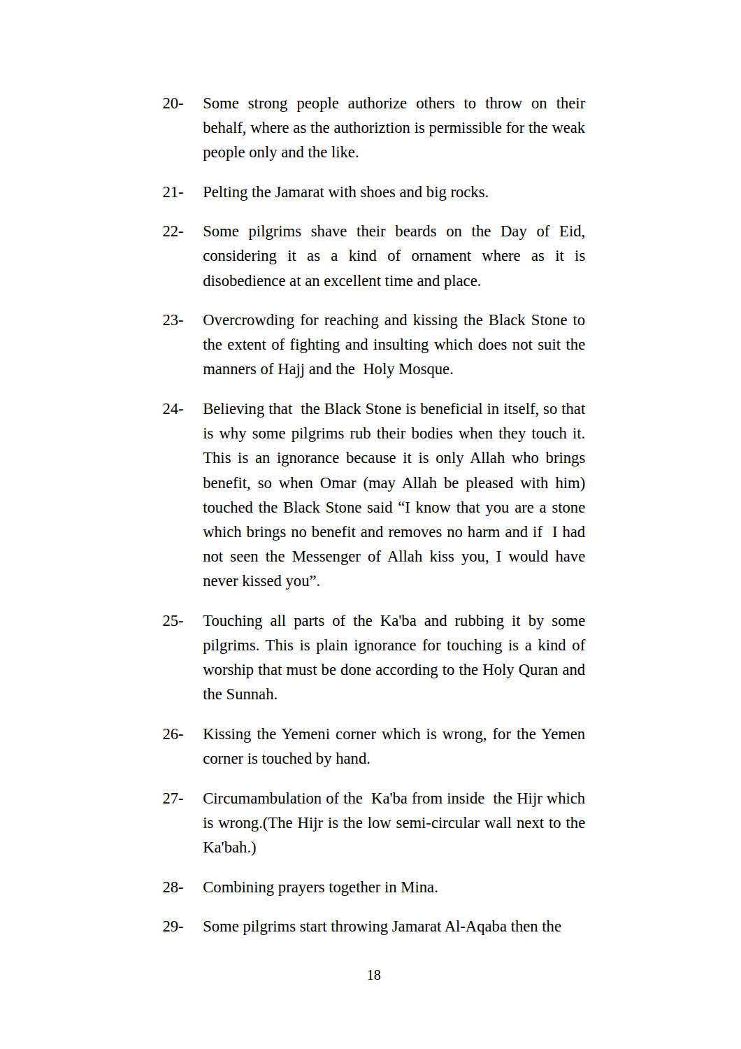20-Some strong people authorize others to throw on their behalf, where as the authoriztion is permissible for the weak people only and the like.
21-Pelting the Jamarat with shoes and big rocks.
22-Some pilgrims shave their beards on the Day of Eid, considering it as a kind of ornament where as it is disobedience at an excellent time and place.
23-Overcrowding for reaching and kissing the Black Stone to the extent of fighting and insulting which does not suit the manners of Hajj and the Holy Mosque.
24-Believing that the Black Stone is beneficial in itself, so that is why some pilgrims rub their bodies when they touch it. This is an ignorance because it is only Allah who brings benefit, so when Omar (may Allah be pleased with him) touched the Black Stone said “I know that you are a stone which brings no benefit and removes no harm and if I had not seen the Messenger of Allah kiss you, I would have never kissed you”.
25-Touching all parts of the Ka'ba and rubbing it by some pilgrims. This is plain ignorance for touching is a kind of worship that must be done according to the Holy Quran and the Sunnah.
26-Kissing the Yemeni corner which is wrong, for the Yemen corner is touched by hand.
27-Circumambulation of the Ka'ba from inside the Hijr which is wrong.(The Hijr is the low semi-circular wall next to the Ka'bah.)
28-Combining prayers together in Mina.
29-Some pilgrims start throwing Jamarat Al-Aqaba then the
18